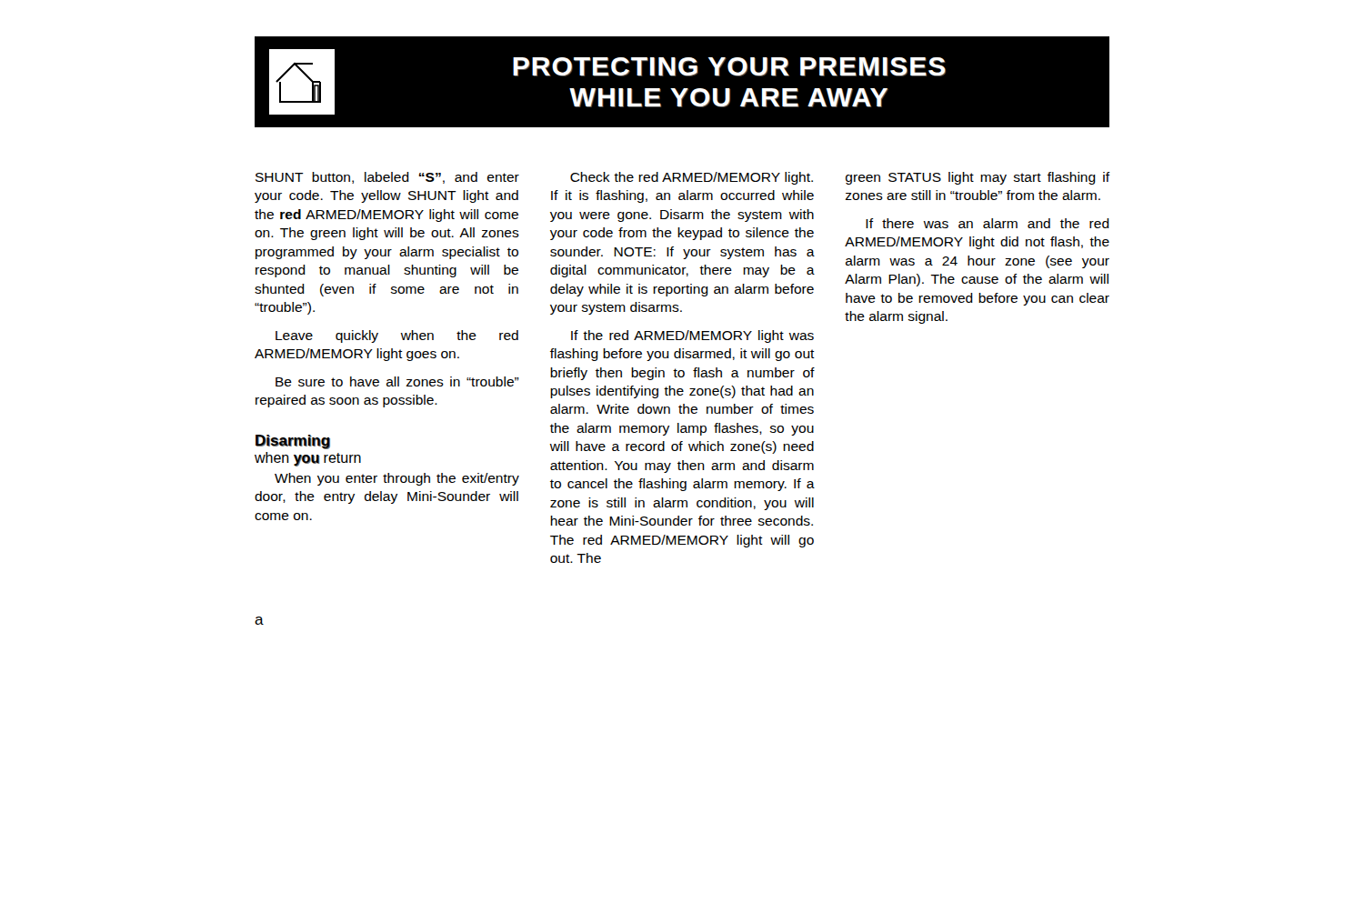PROTECTING YOUR PREMISES WHILE YOU ARE AWAY
SHUNT button, labeled “S”, and enter your code. The yellow SHUNT light and the red ARMED/MEMORY light will come on. The green light will be out. All zones programmed by your alarm specialist to respond to manual shunting will be shunted (even if some are not in “trouble”).
Leave quickly when the red ARMED/MEMORY light goes on.
Be sure to have all zones in “trouble” repaired as soon as possible.
Disarming
when you return
When you enter through the exit/entry door, the entry delay Mini-Sounder will come on.
Check the red ARMED/MEMORY light. If it is flashing, an alarm occurred while you were gone. Disarm the system with your code from the keypad to silence the sounder. NOTE: If your system has a digital communicator, there may be a delay while it is reporting an alarm before your system disarms.
If the red ARMED/MEMORY light was flashing before you disarmed, it will go out briefly then begin to flash a number of pulses identifying the zone(s) that had an alarm. Write down the number of times the alarm memory lamp flashes, so you will have a record of which zone(s) need attention. You may then arm and disarm to cancel the flashing alarm memory. If a zone is still in alarm condition, you will hear the Mini-Sounder for three seconds. The red ARMED/MEMORY light will go out. The
green STATUS light may start flashing if zones are still in “trouble” from the alarm.
If there was an alarm and the red ARMED/MEMORY light did not flash, the alarm was a 24 hour zone (see your Alarm Plan). The cause of the alarm will have to be removed before you can clear the alarm signal.
a